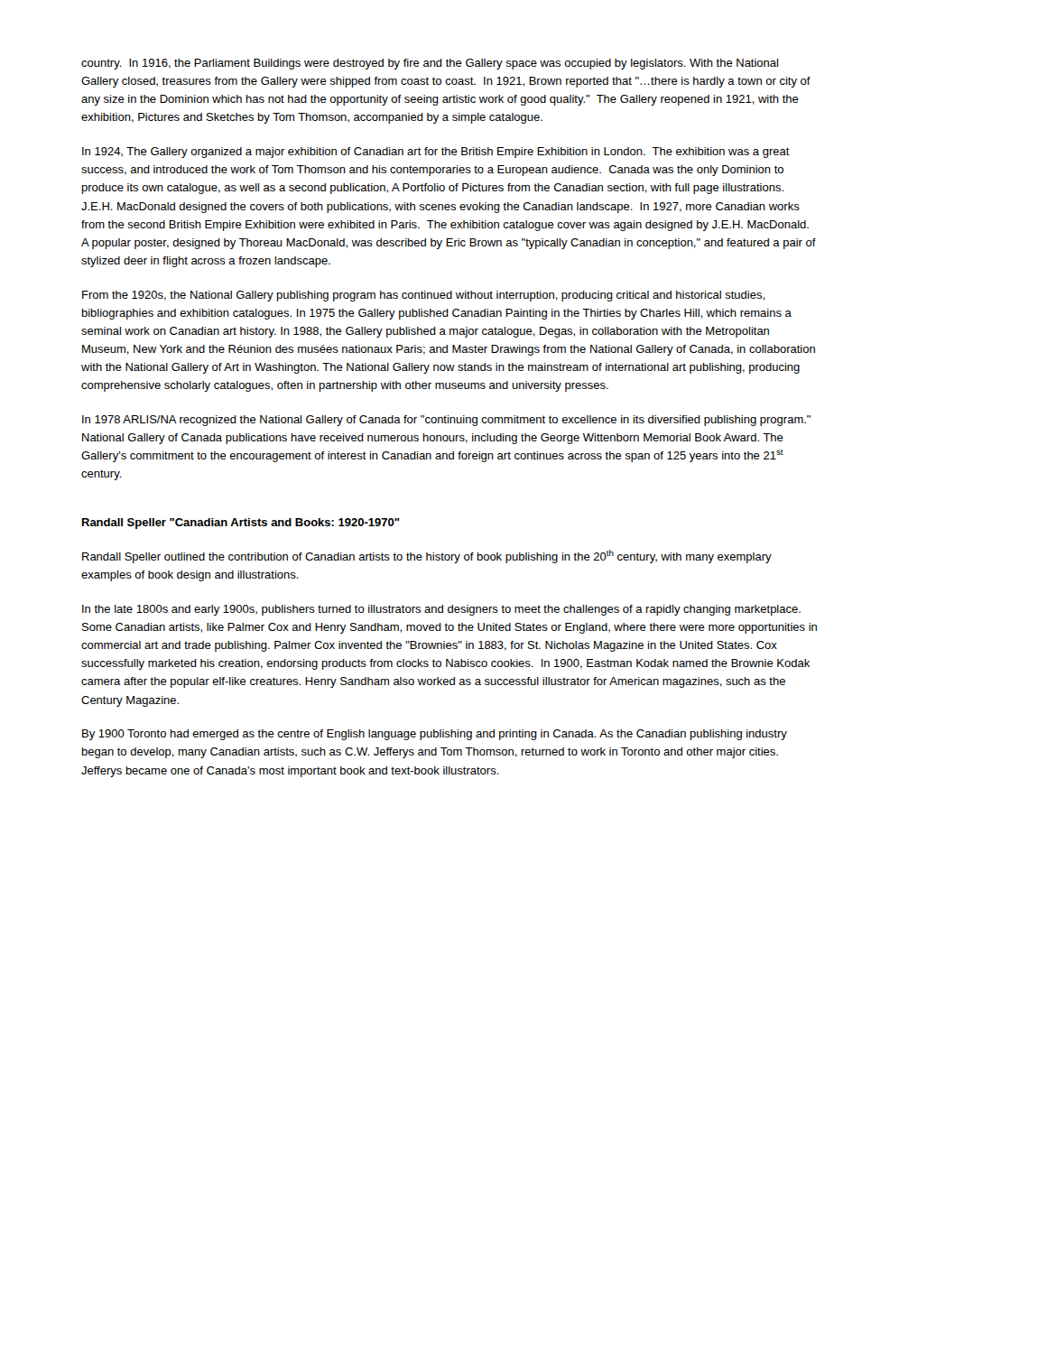country. In 1916, the Parliament Buildings were destroyed by fire and the Gallery space was occupied by legislators. With the National Gallery closed, treasures from the Gallery were shipped from coast to coast. In 1921, Brown reported that "…there is hardly a town or city of any size in the Dominion which has not had the opportunity of seeing artistic work of good quality." The Gallery reopened in 1921, with the exhibition, Pictures and Sketches by Tom Thomson, accompanied by a simple catalogue.
In 1924, The Gallery organized a major exhibition of Canadian art for the British Empire Exhibition in London. The exhibition was a great success, and introduced the work of Tom Thomson and his contemporaries to a European audience. Canada was the only Dominion to produce its own catalogue, as well as a second publication, A Portfolio of Pictures from the Canadian section, with full page illustrations. J.E.H. MacDonald designed the covers of both publications, with scenes evoking the Canadian landscape. In 1927, more Canadian works from the second British Empire Exhibition were exhibited in Paris. The exhibition catalogue cover was again designed by J.E.H. MacDonald. A popular poster, designed by Thoreau MacDonald, was described by Eric Brown as "typically Canadian in conception," and featured a pair of stylized deer in flight across a frozen landscape.
From the 1920s, the National Gallery publishing program has continued without interruption, producing critical and historical studies, bibliographies and exhibition catalogues. In 1975 the Gallery published Canadian Painting in the Thirties by Charles Hill, which remains a seminal work on Canadian art history. In 1988, the Gallery published a major catalogue, Degas, in collaboration with the Metropolitan Museum, New York and the Réunion des musées nationaux Paris; and Master Drawings from the National Gallery of Canada, in collaboration with the National Gallery of Art in Washington. The National Gallery now stands in the mainstream of international art publishing, producing comprehensive scholarly catalogues, often in partnership with other museums and university presses.
In 1978 ARLIS/NA recognized the National Gallery of Canada for "continuing commitment to excellence in its diversified publishing program." National Gallery of Canada publications have received numerous honours, including the George Wittenborn Memorial Book Award. The Gallery's commitment to the encouragement of interest in Canadian and foreign art continues across the span of 125 years into the 21st century.
Randall Speller "Canadian Artists and Books: 1920-1970"
Randall Speller outlined the contribution of Canadian artists to the history of book publishing in the 20th century, with many exemplary examples of book design and illustrations.
In the late 1800s and early 1900s, publishers turned to illustrators and designers to meet the challenges of a rapidly changing marketplace. Some Canadian artists, like Palmer Cox and Henry Sandham, moved to the United States or England, where there were more opportunities in commercial art and trade publishing. Palmer Cox invented the "Brownies" in 1883, for St. Nicholas Magazine in the United States. Cox successfully marketed his creation, endorsing products from clocks to Nabisco cookies. In 1900, Eastman Kodak named the Brownie Kodak camera after the popular elf-like creatures. Henry Sandham also worked as a successful illustrator for American magazines, such as the Century Magazine.
By 1900 Toronto had emerged as the centre of English language publishing and printing in Canada. As the Canadian publishing industry began to develop, many Canadian artists, such as C.W. Jefferys and Tom Thomson, returned to work in Toronto and other major cities. Jefferys became one of Canada's most important book and text-book illustrators.